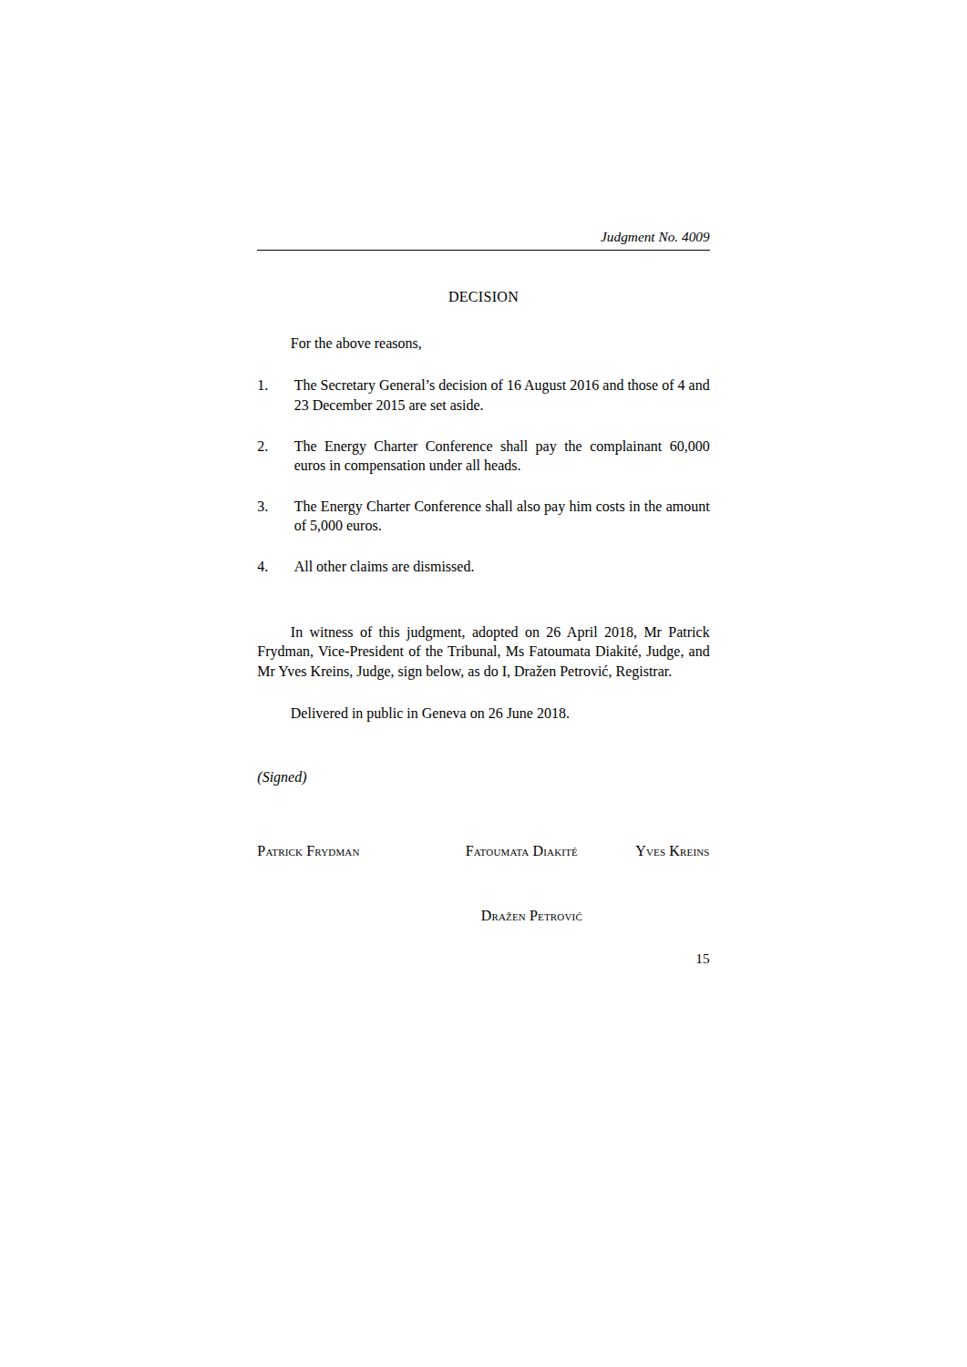Judgment No. 4009
DECISION
For the above reasons,
1. The Secretary General’s decision of 16 August 2016 and those of 4 and 23 December 2015 are set aside.
2. The Energy Charter Conference shall pay the complainant 60,000 euros in compensation under all heads.
3. The Energy Charter Conference shall also pay him costs in the amount of 5,000 euros.
4. All other claims are dismissed.
In witness of this judgment, adopted on 26 April 2018, Mr Patrick Frydman, Vice-President of the Tribunal, Ms Fatoumata Diakité, Judge, and Mr Yves Kreins, Judge, sign below, as do I, Dražen Petrović, Registrar.
Delivered in public in Geneva on 26 June 2018.
(Signed)
Patrick Frydman Fatoumata Diakité Yves Kreins
Dražen Petrović
15